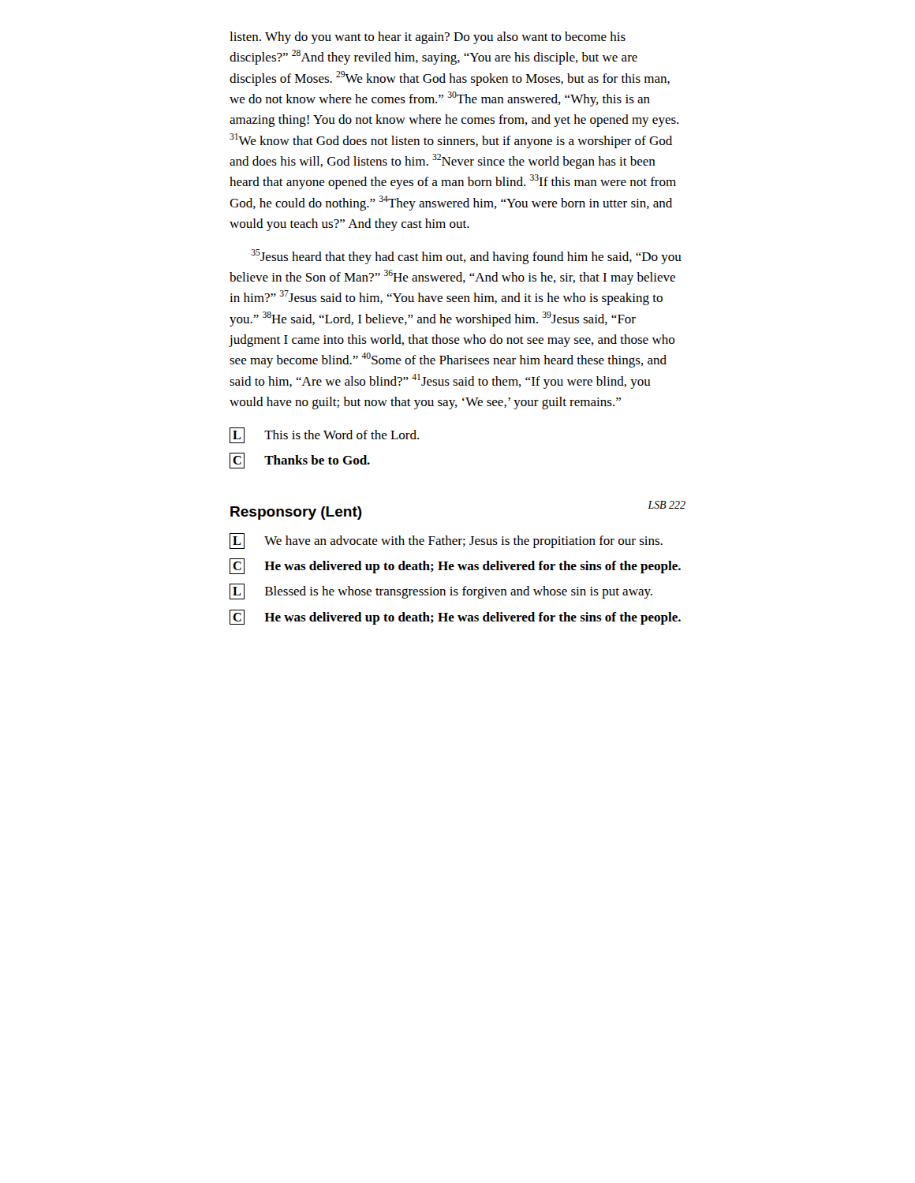listen. Why do you want to hear it again? Do you also want to become his disciples?” 28And they reviled him, saying, “You are his disciple, but we are disciples of Moses. 29We know that God has spoken to Moses, but as for this man, we do not know where he comes from.” 30The man answered, “Why, this is an amazing thing! You do not know where he comes from, and yet he opened my eyes. 31We know that God does not listen to sinners, but if anyone is a worshiper of God and does his will, God listens to him. 32Never since the world began has it been heard that anyone opened the eyes of a man born blind. 33If this man were not from God, he could do nothing.” 34They answered him, “You were born in utter sin, and would you teach us?” And they cast him out.
35Jesus heard that they had cast him out, and having found him he said, “Do you believe in the Son of Man?” 36He answered, “And who is he, sir, that I may believe in him?” 37Jesus said to him, “You have seen him, and it is he who is speaking to you.” 38He said, “Lord, I believe,” and he worshiped him. 39Jesus said, “For judgment I came into this world, that those who do not see may see, and those who see may become blind.” 40Some of the Pharisees near him heard these things, and said to him, “Are we also blind?” 41Jesus said to them, “If you were blind, you would have no guilt; but now that you say, ‘We see,’ your guilt remains.”
L
This is the Word of the Lord.
C
Thanks be to God.
LSB 222
Responsory (Lent)
L
We have an advocate with the Father; Jesus is the propitiation for our sins.
C
He was delivered up to death; He was delivered for the sins of the people.
L
Blessed is he whose transgression is forgiven and whose sin is put away.
C
He was delivered up to death; He was delivered for the sins of the people.